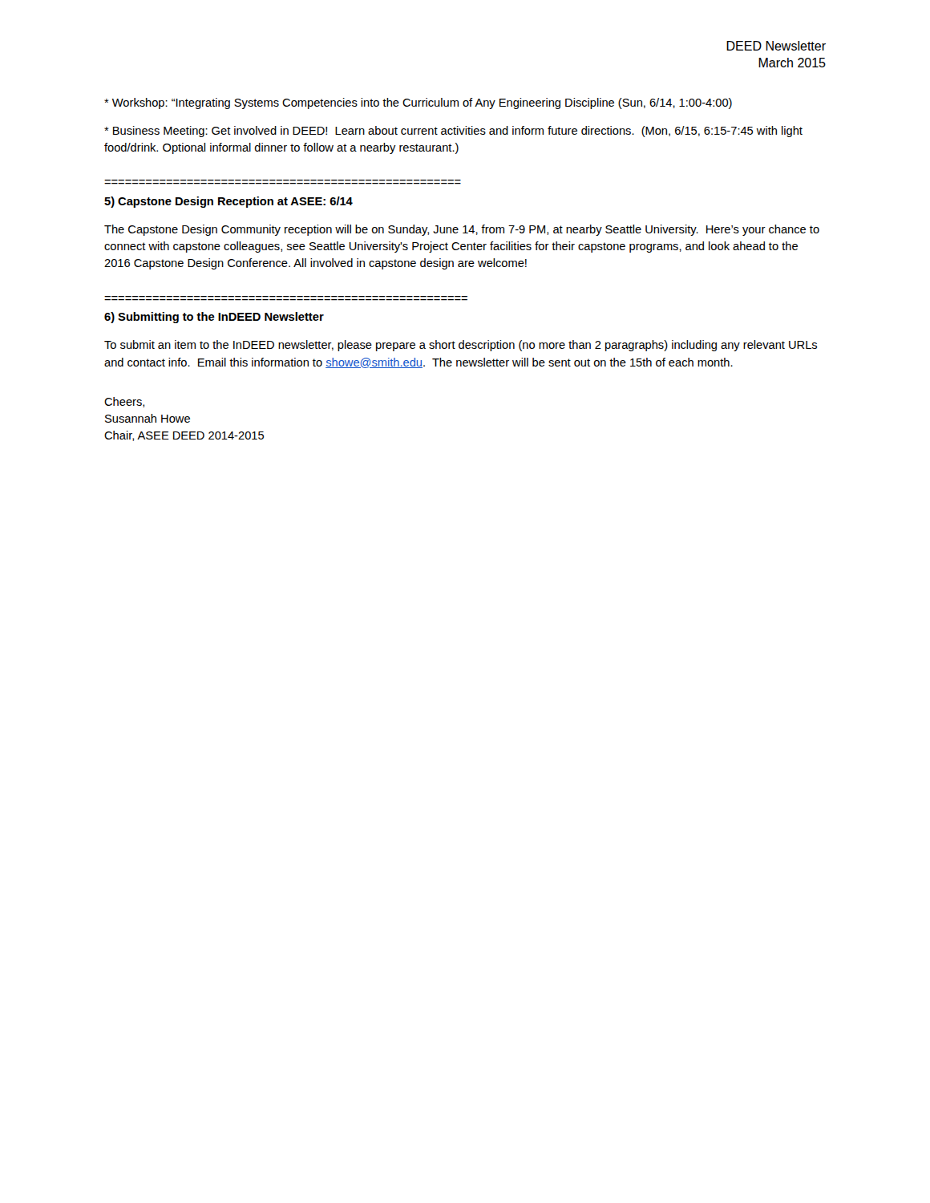DEED Newsletter March 2015
* Workshop: “Integrating Systems Competencies into the Curriculum of Any Engineering Discipline (Sun, 6/14, 1:00-4:00)
* Business Meeting: Get involved in DEED! Learn about current activities and inform future directions. (Mon, 6/15, 6:15-7:45 with light food/drink. Optional informal dinner to follow at a nearby restaurant.)
====================================================
5) Capstone Design Reception at ASEE: 6/14
The Capstone Design Community reception will be on Sunday, June 14, from 7-9 PM, at nearby Seattle University. Here’s your chance to connect with capstone colleagues, see Seattle University's Project Center facilities for their capstone programs, and look ahead to the 2016 Capstone Design Conference. All involved in capstone design are welcome!
=====================================================
6) Submitting to the InDEED Newsletter
To submit an item to the InDEED newsletter, please prepare a short description (no more than 2 paragraphs) including any relevant URLs and contact info. Email this information to showe@smith.edu. The newsletter will be sent out on the 15th of each month.
Cheers,
Susannah Howe
Chair, ASEE DEED 2014-2015